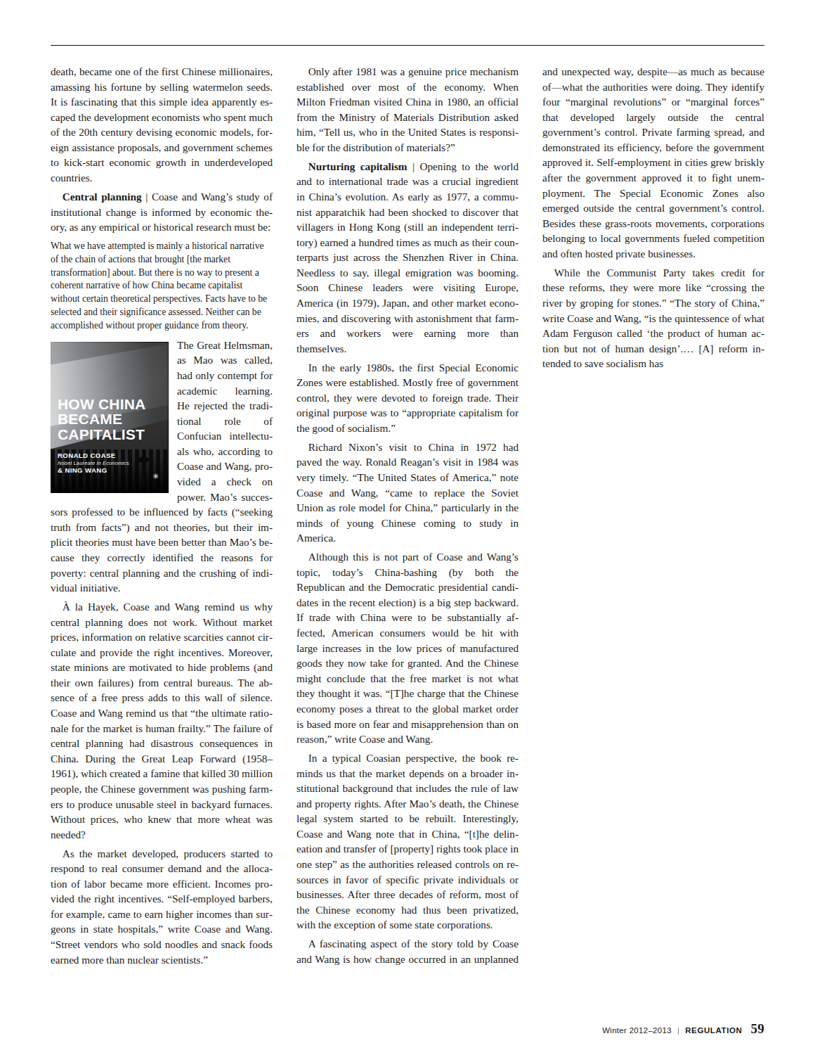death, became one of the first Chinese millionaires, amassing his fortune by selling watermelon seeds. It is fascinating that this simple idea apparently escaped the development economists who spent much of the 20th century devising economic models, foreign assistance proposals, and government schemes to kick-start economic growth in underdeveloped countries.
Central planning Coase and Wang’s study of institutional change is informed by economic theory, as any empirical or historical research must be:
What we have attempted is mainly a historical narrative of the chain of actions that brought [the market transformation] about. But there is no way to present a coherent narrative of how China became capitalist without certain theoretical perspectives. Facts have to be selected and their significance assessed. Neither can be accomplished without proper guidance from theory.
How China
Became
Capitalist
✳
RONALD COASE
Nobel Laureate in Economics
& NING WANG
The Great Helmsman, as Mao was called, had only contempt for academic learning. He rejected the traditional role of Confucian intellectuals who, according to Coase and Wang, provided a check on power. Mao’s successors professed to be influenced by facts (“seeking truth from facts”) and not theories, but their implicit theories must have been better than Mao’s because they correctly identified the reasons for poverty: central planning and the crushing of individual initiative.
À la Hayek, Coase and Wang remind us why central planning does not work. Without market prices, information on relative scarcities cannot circulate and provide the right incentives. Moreover, state minions are motivated to hide problems (and their own failures) from central bureaus. The absence of a free press adds to this wall of silence. Coase and Wang remind us that “the ultimate rationale for the market is human frailty.” The failure of central planning had disastrous consequences in China. During the Great Leap Forward (1958–1961), which created a famine that killed 30 million people, the Chinese government was pushing farmers to produce unusable steel in backyard furnaces. Without prices, who knew that more wheat was needed?
As the market developed, producers started to respond to real consumer demand and the allocation of labor became more efficient. Incomes provided the right incentives. “Self-employed barbers, for example, came to earn higher incomes than surgeons in state hospitals,” write Coase and Wang. “Street vendors who sold noodles and snack foods earned more than nuclear scientists.”
Only after 1981 was a genuine price mechanism established over most of the economy. When Milton Friedman visited China in 1980, an official from the Ministry of Materials Distribution asked him, “Tell us, who in the United States is responsible for the distribution of materials?”
Nurturing capitalism Opening to the world and to international trade was a crucial ingredient in China’s evolution. As early as 1977, a communist apparatchik had been shocked to discover that villagers in Hong Kong (still an independent territory) earned a hundred times as much as their counterparts just across the Shenzhen River in China. Needless to say, illegal emigration was booming. Soon Chinese leaders were visiting Europe, America (in 1979), Japan, and other market economies, and discovering with astonishment that farmers and workers were earning more than themselves.
In the early 1980s, the first Special Economic Zones were established. Mostly free of government control, they were devoted to foreign trade. Their original purpose was to “appropriate capitalism for the good of socialism.”
Richard Nixon’s visit to China in 1972 had paved the way. Ronald Reagan’s visit in 1984 was very timely. “The United States of America,” note Coase and Wang, “came to replace the Soviet Union as role model for China,” particularly in the minds of young Chinese coming to study in America.
Although this is not part of Coase and Wang’s topic, today’s China-bashing (by both the Republican and the Democratic presidential candidates in the recent election) is a big step backward. If trade with China were to be substantially affected, American consumers would be hit with large increases in the low prices of manufactured goods they now take for granted. And the Chinese might conclude that the free market is not what they thought it was. “[T]he charge that the Chinese economy poses a threat to the global market order is based more on fear and misapprehension than on reason,” write Coase and Wang.
In a typical Coasian perspective, the book reminds us that the market depends on a broader institutional background that includes the rule of law and property rights. After Mao’s death, the Chinese legal system started to be rebuilt. Interestingly, Coase and Wang note that in China, “[t]he delineation and transfer of [property] rights took place in one step” as the authorities released controls on resources in favor of specific private individuals or businesses. After three decades of reform, most of the Chinese economy had thus been privatized, with the exception of some state corporations.
A fascinating aspect of the story told by Coase and Wang is how change occurred in an unplanned and unexpected way, despite—as much as because of—what the authorities were doing. They identify four “marginal revolutions” or “marginal forces” that developed largely outside the central government’s control. Private farming spread, and demonstrated its efficiency, before the government approved it. Self-employment in cities grew briskly after the government approved it to fight unemployment. The Special Economic Zones also emerged outside the central government’s control. Besides these grass-roots movements, corporations belonging to local governments fueled competition and often hosted private businesses.
While the Communist Party takes credit for these reforms, they were more like “crossing the river by groping for stones.” “The story of China,” write Coase and Wang, “is the quintessence of what Adam Ferguson called ‘the product of human action but not of human design’.… [A] reform intended to save socialism has
Winter 2012–2013 | REGULATION 59